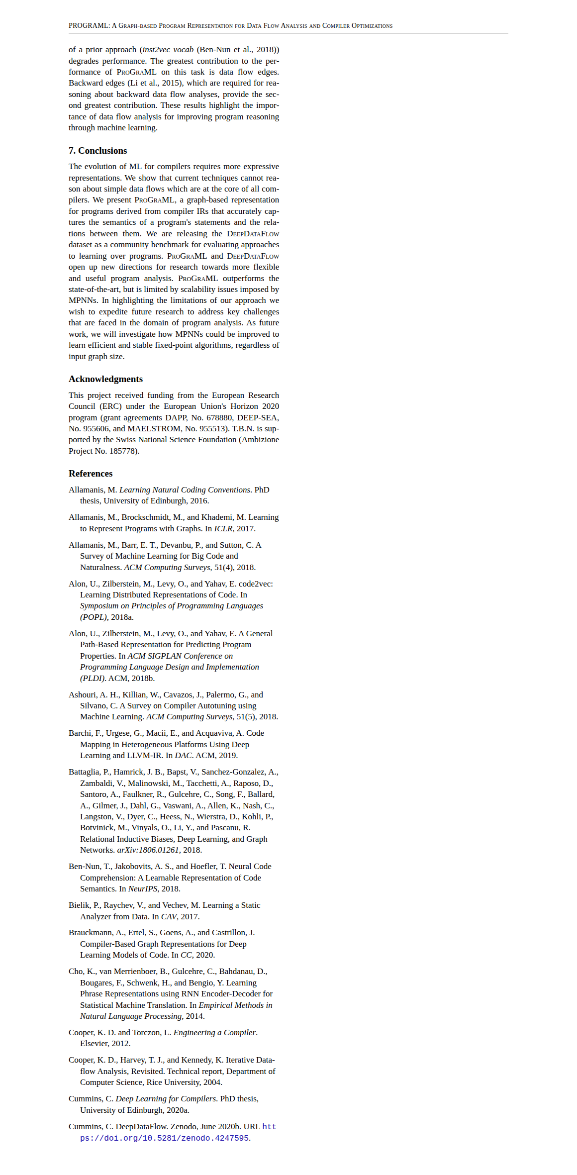PROGRAML: A Graph-based Program Representation for Data Flow Analysis and Compiler Optimizations
of a prior approach (inst2vec vocab (Ben-Nun et al., 2018)) degrades performance. The greatest contribution to the performance of ProGraML on this task is data flow edges. Backward edges (Li et al., 2015), which are required for reasoning about backward data flow analyses, provide the second greatest contribution. These results highlight the importance of data flow analysis for improving program reasoning through machine learning.
7. Conclusions
The evolution of ML for compilers requires more expressive representations. We show that current techniques cannot reason about simple data flows which are at the core of all compilers. We present ProGraML, a graph-based representation for programs derived from compiler IRs that accurately captures the semantics of a program's statements and the relations between them. We are releasing the DeepDataFlow dataset as a community benchmark for evaluating approaches to learning over programs. ProGraML and DeepDataFlow open up new directions for research towards more flexible and useful program analysis. ProGraML outperforms the state-of-the-art, but is limited by scalability issues imposed by MPNNs. In highlighting the limitations of our approach we wish to expedite future research to address key challenges that are faced in the domain of program analysis. As future work, we will investigate how MPNNs could be improved to learn efficient and stable fixed-point algorithms, regardless of input graph size.
Acknowledgments
This project received funding from the European Research Council (ERC) under the European Union's Horizon 2020 program (grant agreements DAPP, No. 678880, DEEP-SEA, No. 955606, and MAELSTROM, No. 955513). T.B.N. is supported by the Swiss National Science Foundation (Ambizione Project No. 185778).
References
Allamanis, M. Learning Natural Coding Conventions. PhD thesis, University of Edinburgh, 2016.
Allamanis, M., Brockschmidt, M., and Khademi, M. Learning to Represent Programs with Graphs. In ICLR, 2017.
Allamanis, M., Barr, E. T., Devanbu, P., and Sutton, C. A Survey of Machine Learning for Big Code and Naturalness. ACM Computing Surveys, 51(4), 2018.
Alon, U., Zilberstein, M., Levy, O., and Yahav, E. code2vec: Learning Distributed Representations of Code. In Symposium on Principles of Programming Languages (POPL), 2018a.
Alon, U., Zilberstein, M., Levy, O., and Yahav, E. A General Path-Based Representation for Predicting Program Properties. In ACM SIGPLAN Conference on Programming Language Design and Implementation (PLDI). ACM, 2018b.
Ashouri, A. H., Killian, W., Cavazos, J., Palermo, G., and Silvano, C. A Survey on Compiler Autotuning using Machine Learning. ACM Computing Surveys, 51(5), 2018.
Barchi, F., Urgese, G., Macii, E., and Acquaviva, A. Code Mapping in Heterogeneous Platforms Using Deep Learning and LLVM-IR. In DAC. ACM, 2019.
Battaglia, P., Hamrick, J. B., Bapst, V., Sanchez-Gonzalez, A., Zambaldi, V., Malinowski, M., Tacchetti, A., Raposo, D., Santoro, A., Faulkner, R., Gulcehre, C., Song, F., Ballard, A., Gilmer, J., Dahl, G., Vaswani, A., Allen, K., Nash, C., Langston, V., Dyer, C., Heess, N., Wierstra, D., Kohli, P., Botvinick, M., Vinyals, O., Li, Y., and Pascanu, R. Relational Inductive Biases, Deep Learning, and Graph Networks. arXiv:1806.01261, 2018.
Ben-Nun, T., Jakobovits, A. S., and Hoefler, T. Neural Code Comprehension: A Learnable Representation of Code Semantics. In NeurIPS, 2018.
Bielik, P., Raychev, V., and Vechev, M. Learning a Static Analyzer from Data. In CAV, 2017.
Brauckmann, A., Ertel, S., Goens, A., and Castrillon, J. Compiler-Based Graph Representations for Deep Learning Models of Code. In CC, 2020.
Cho, K., van Merrienboer, B., Gulcehre, C., Bahdanau, D., Bougares, F., Schwenk, H., and Bengio, Y. Learning Phrase Representations using RNN Encoder-Decoder for Statistical Machine Translation. In Empirical Methods in Natural Language Processing, 2014.
Cooper, K. D. and Torczon, L. Engineering a Compiler. Elsevier, 2012.
Cooper, K. D., Harvey, T. J., and Kennedy, K. Iterative Data-flow Analysis, Revisited. Technical report, Department of Computer Science, Rice University, 2004.
Cummins, C. Deep Learning for Compilers. PhD thesis, University of Edinburgh, 2020a.
Cummins, C. DeepDataFlow. Zenodo, June 2020b. URL https://doi.org/10.5281/zenodo.4247595.